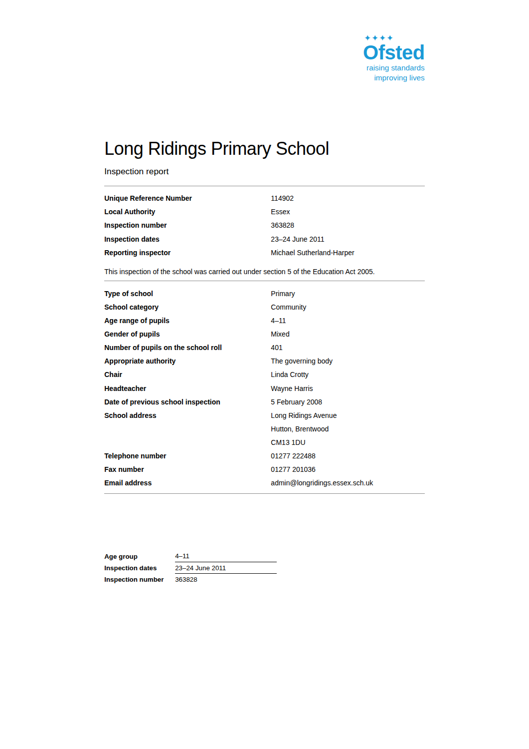✦✦✦✦
Ofsted
raising standards
improving lives
Long Ridings Primary School
Inspection report
| Unique Reference Number | 114902 |
| Local Authority | Essex |
| Inspection number | 363828 |
| Inspection dates | 23–24 June 2011 |
| Reporting inspector | Michael Sutherland-Harper |
This inspection of the school was carried out under section 5 of the Education Act 2005.
| Type of school | Primary |
| School category | Community |
| Age range of pupils | 4–11 |
| Gender of pupils | Mixed |
| Number of pupils on the school roll | 401 |
| Appropriate authority | The governing body |
| Chair | Linda Crotty |
| Headteacher | Wayne Harris |
| Date of previous school inspection | 5 February 2008 |
| School address | Long Ridings Avenue |
| | Hutton, Brentwood |
| | CM13 1DU |
| Telephone number | 01277 222488 |
| Fax number | 01277 201036 |
| Email address | admin@longridings.essex.sch.uk |
| Age group | 4–11 |
| Inspection dates | 23–24 June 2011 |
| Inspection number | 363828 |